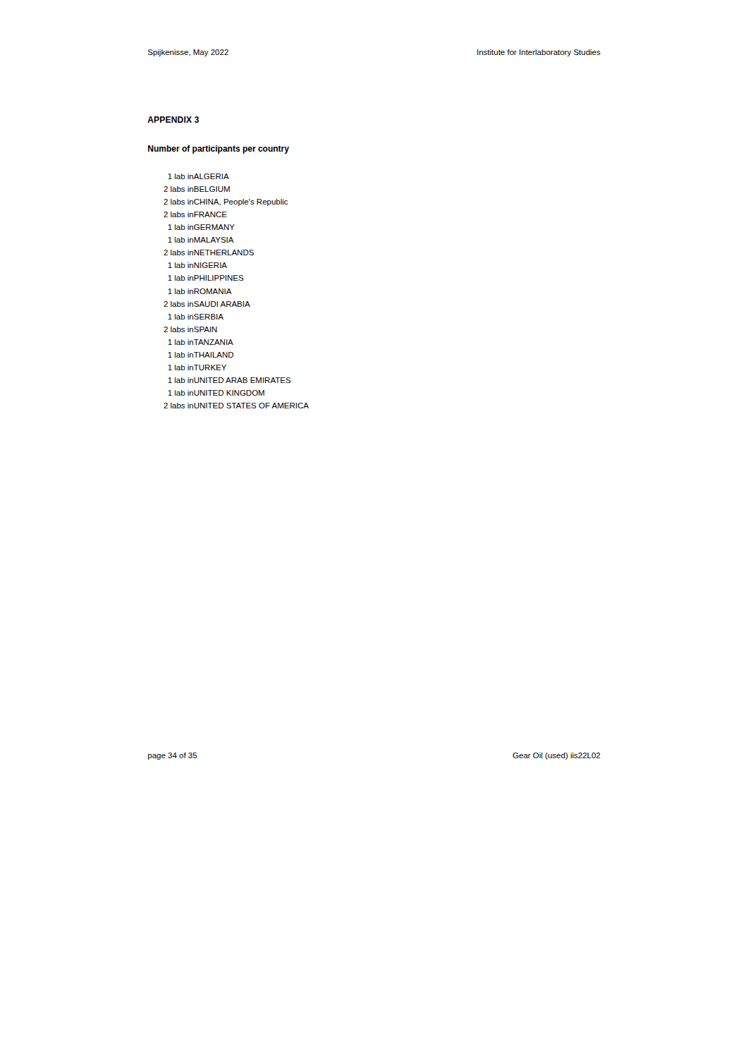Spijkenisse, May 2022
Institute for Interlaboratory Studies
APPENDIX 3
Number of participants per country
| 1 lab in | ALGERIA |
| 2 labs in | BELGIUM |
| 2 labs in | CHINA, People's Republic |
| 2 labs in | FRANCE |
| 1 lab in | GERMANY |
| 1 lab in | MALAYSIA |
| 2 labs in | NETHERLANDS |
| 1 lab in | NIGERIA |
| 1 lab in | PHILIPPINES |
| 1 lab in | ROMANIA |
| 2 labs in | SAUDI ARABIA |
| 1 lab in | SERBIA |
| 2 labs in | SPAIN |
| 1 lab in | TANZANIA |
| 1 lab in | THAILAND |
| 1 lab in | TURKEY |
| 1 lab in | UNITED ARAB EMIRATES |
| 1 lab in | UNITED KINGDOM |
| 2 labs in | UNITED STATES OF AMERICA |
page 34 of 35
Gear Oil (used) iis22L02